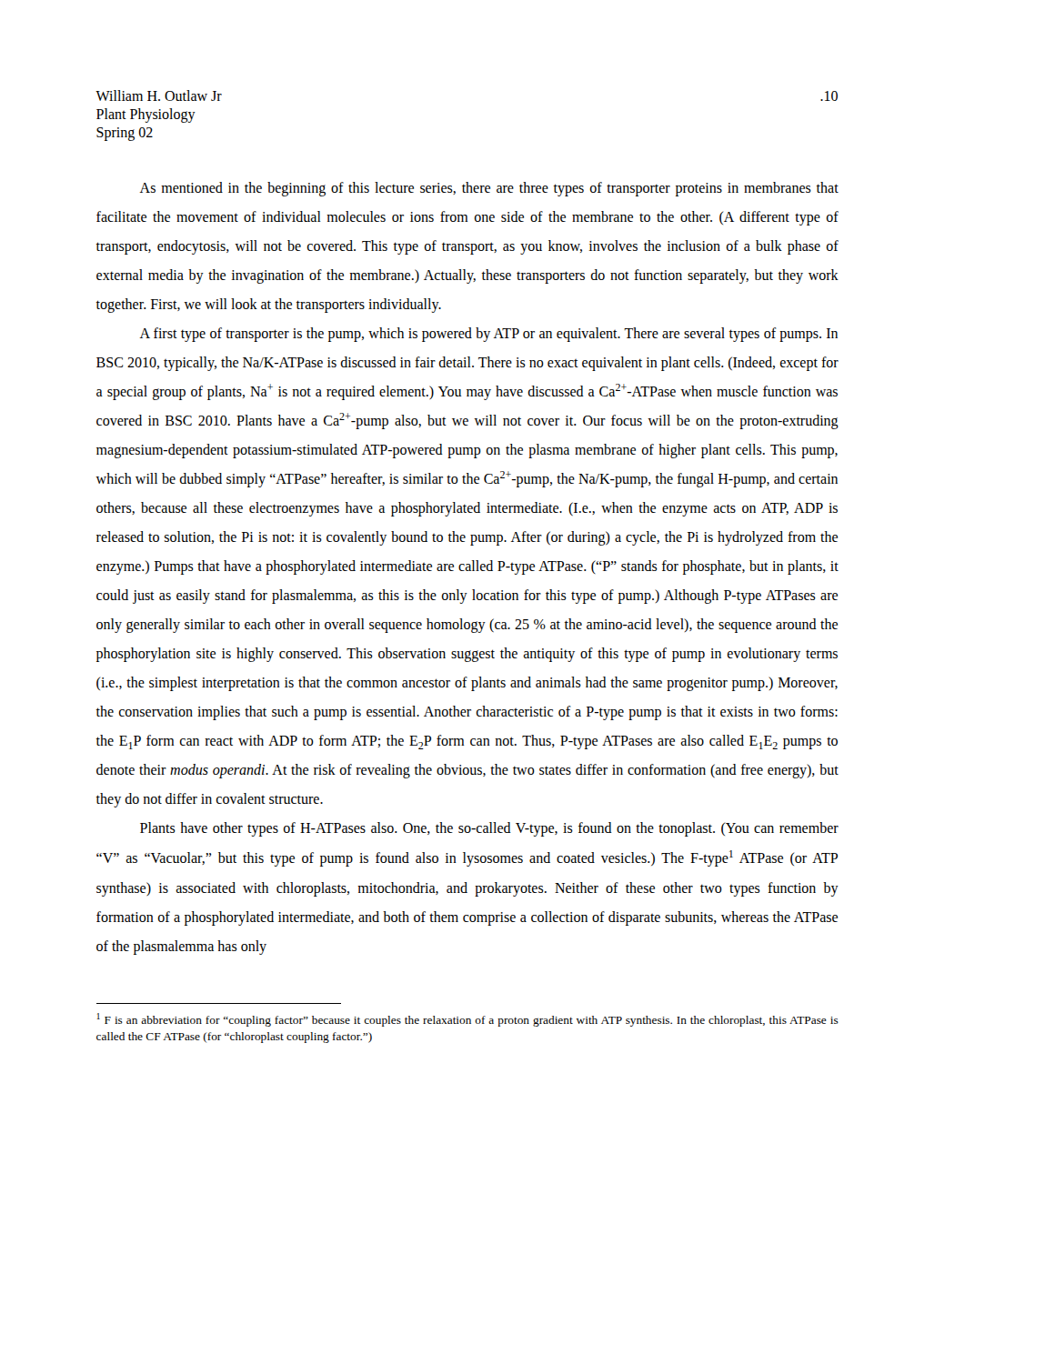William H. Outlaw Jr
Plant Physiology
Spring 02
.10
As mentioned in the beginning of this lecture series, there are three types of transporter proteins in membranes that facilitate the movement of individual molecules or ions from one side of the membrane to the other. (A different type of transport, endocytosis, will not be covered. This type of transport, as you know, involves the inclusion of a bulk phase of external media by the invagination of the membrane.) Actually, these transporters do not function separately, but they work together. First, we will look at the transporters individually.
A first type of transporter is the pump, which is powered by ATP or an equivalent. There are several types of pumps. In BSC 2010, typically, the Na/K-ATPase is discussed in fair detail. There is no exact equivalent in plant cells. (Indeed, except for a special group of plants, Na+ is not a required element.) You may have discussed a Ca2+-ATPase when muscle function was covered in BSC 2010. Plants have a Ca2+-pump also, but we will not cover it. Our focus will be on the proton-extruding magnesium-dependent potassium-stimulated ATP-powered pump on the plasma membrane of higher plant cells. This pump, which will be dubbed simply “ATPase” hereafter, is similar to the Ca2+-pump, the Na/K-pump, the fungal H-pump, and certain others, because all these electroenzymes have a phosphorylated intermediate. (I.e., when the enzyme acts on ATP, ADP is released to solution, the Pi is not: it is covalently bound to the pump. After (or during) a cycle, the Pi is hydrolyzed from the enzyme.) Pumps that have a phosphorylated intermediate are called P-type ATPase. (“P” stands for phosphate, but in plants, it could just as easily stand for plasmalemma, as this is the only location for this type of pump.) Although P-type ATPases are only generally similar to each other in overall sequence homology (ca. 25 % at the amino-acid level), the sequence around the phosphorylation site is highly conserved. This observation suggest the antiquity of this type of pump in evolutionary terms (i.e., the simplest interpretation is that the common ancestor of plants and animals had the same progenitor pump.) Moreover, the conservation implies that such a pump is essential. Another characteristic of a P-type pump is that it exists in two forms: the E1P form can react with ADP to form ATP; the E2P form can not. Thus, P-type ATPases are also called E1E2 pumps to denote their modus operandi. At the risk of revealing the obvious, the two states differ in conformation (and free energy), but they do not differ in covalent structure.
Plants have other types of H-ATPases also. One, the so-called V-type, is found on the tonoplast. (You can remember “V” as “Vacuolar,” but this type of pump is found also in lysosomes and coated vesicles.) The F-type1 ATPase (or ATP synthase) is associated with chloroplasts, mitochondria, and prokaryotes. Neither of these other two types function by formation of a phosphorylated intermediate, and both of them comprise a collection of disparate subunits, whereas the ATPase of the plasmalemma has only
1 F is an abbreviation for “coupling factor” because it couples the relaxation of a proton gradient with ATP synthesis. In the chloroplast, this ATPase is called the CF ATPase (for “chloroplast coupling factor.”)